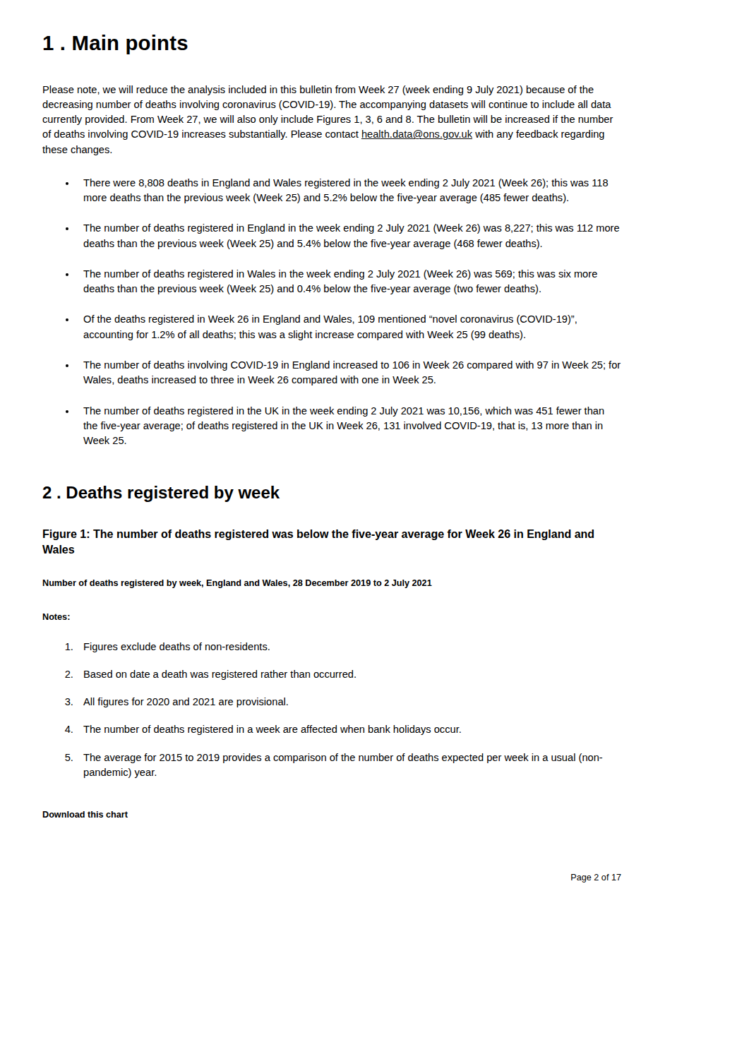1 . Main points
Please note, we will reduce the analysis included in this bulletin from Week 27 (week ending 9 July 2021) because of the decreasing number of deaths involving coronavirus (COVID-19). The accompanying datasets will continue to include all data currently provided. From Week 27, we will also only include Figures 1, 3, 6 and 8. The bulletin will be increased if the number of deaths involving COVID-19 increases substantially. Please contact health.data@ons.gov.uk with any feedback regarding these changes.
There were 8,808 deaths in England and Wales registered in the week ending 2 July 2021 (Week 26); this was 118 more deaths than the previous week (Week 25) and 5.2% below the five-year average (485 fewer deaths).
The number of deaths registered in England in the week ending 2 July 2021 (Week 26) was 8,227; this was 112 more deaths than the previous week (Week 25) and 5.4% below the five-year average (468 fewer deaths).
The number of deaths registered in Wales in the week ending 2 July 2021 (Week 26) was 569; this was six more deaths than the previous week (Week 25) and 0.4% below the five-year average (two fewer deaths).
Of the deaths registered in Week 26 in England and Wales, 109 mentioned “novel coronavirus (COVID-19)”, accounting for 1.2% of all deaths; this was a slight increase compared with Week 25 (99 deaths).
The number of deaths involving COVID-19 in England increased to 106 in Week 26 compared with 97 in Week 25; for Wales, deaths increased to three in Week 26 compared with one in Week 25.
The number of deaths registered in the UK in the week ending 2 July 2021 was 10,156, which was 451 fewer than the five-year average; of deaths registered in the UK in Week 26, 131 involved COVID-19, that is, 13 more than in Week 25.
2 . Deaths registered by week
Figure 1: The number of deaths registered was below the five-year average for Week 26 in England and Wales
Number of deaths registered by week, England and Wales, 28 December 2019 to 2 July 2021
Notes:
Figures exclude deaths of non-residents.
Based on date a death was registered rather than occurred.
All figures for 2020 and 2021 are provisional.
The number of deaths registered in a week are affected when bank holidays occur.
The average for 2015 to 2019 provides a comparison of the number of deaths expected per week in a usual (non-pandemic) year.
Download this chart
Page 2 of 17